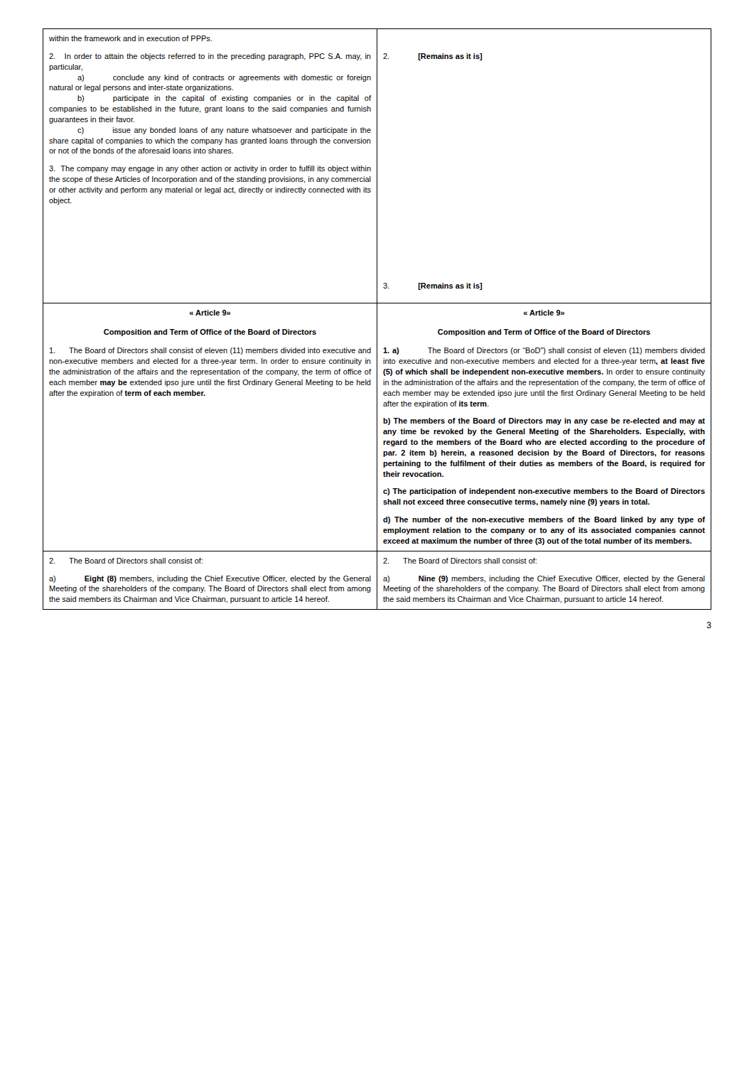| within the framework and in execution of PPPs. 2. In order to attain the objects referred to in the preceding paragraph, PPC S.A. may, in particular, a) conclude any kind of contracts or agreements with domestic or foreign natural or legal persons and inter-state organizations. b) participate in the capital of existing companies or in the capital of companies to be established in the future, grant loans to the said companies and furnish guarantees in their favor. c) issue any bonded loans of any nature whatsoever and participate in the share capital of companies to which the company has granted loans through the conversion or not of the bonds of the aforesaid loans into shares. 3. The company may engage in any other action or activity in order to fulfill its object within the scope of these Articles of Incorporation and of the standing provisions, in any commercial or other activity and perform any material or legal act, directly or indirectly connected with its object. | 2. [Remains as it is] 3. [Remains as it is] |
| « Article 9» Composition and Term of Office of the Board of Directors 1. The Board of Directors shall consist of eleven (11) members divided into executive and non-executive members and elected for a three-year term. In order to ensure continuity in the administration of the affairs and the representation of the company, the term of office of each member may be extended ipso jure until the first Ordinary General Meeting to be held after the expiration of term of each member. | « Article 9» Composition and Term of Office of the Board of Directors 1. a) The Board of Directors (or “BoD”) shall consist of eleven (11) members divided into executive and non-executive members and elected for a three-year term , at least five (5) of which shall be independent non-executive members. In order to ensure continuity in the administration of the affairs and the representation of the company, the term of office of each member may be extended ipso jure until the first Ordinary General Meeting to be held after the expiration of its term . b) The members of the Board of Directors may in any case be re-elected and may at any time be revoked by the General Meeting of the Shareholders. Especially, with regard to the members of the Board who are elected according to the procedure of par. 2 item b) herein, a reasoned decision by the Board of Directors, for reasons pertaining to the fulfilment of their duties as members of the Board, is required for their revocation. c) The participation of independent non-executive members to the Board of Directors shall not exceed three consecutive terms, namely nine (9) years in total. d) The number of the non-executive members of the Board linked by any type of employment relation to the company or to any of its associated companies cannot exceed at maximum the number of three (3) out of the total number of its members. |
| 2. The Board of Directors shall consist of: a) Eight (8) members, including the Chief Executive Officer, elected by the General Meeting of the shareholders of the company. The Board of Directors shall elect from among the said members its Chairman and Vice Chairman, pursuant to article 14 hereof. | 2. The Board of Directors shall consist of: a) Nine (9) members, including the Chief Executive Officer, elected by the General Meeting of the shareholders of the company. The Board of Directors shall elect from among the said members its Chairman and Vice Chairman, pursuant to article 14 hereof. |
3